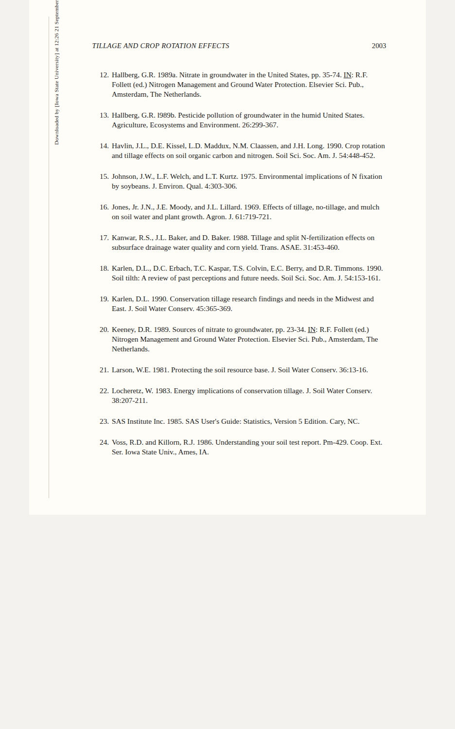Downloaded by [Iowa State University] at 12:26 21 September 2014
TILLAGE AND CROP ROTATION EFFECTS 2003
12 Hallberg, G.R. 1989a. Nitrate in groundwater in the United States, pp. 35-74. IN: R.F. Follett (ed.) Nitrogen Management and Ground Water Protection. Elsevier Sci. Pub., Amsterdam, The Netherlands.
13 Hallberg, G.R. l989b. Pesticide pollution of groundwater in the humid United States. Agriculture, Ecosystems and Environment. 26:299-367.
14 Havlin, J.L., D.E. Kissel, L.D. Maddux, N.M. Claassen, and J.H. Long. 1990. Crop rotation and tillage effects on soil organic carbon and nitrogen. Soil Sci. Soc. Am. J. 54:448-452.
15 Johnson, J.W., L.F. Welch, and L.T. Kurtz. 1975. Environmental implications of N fixation by soybeans. J. Environ. Qual. 4:303-306.
16 Jones, Jr. J.N., J.E. Moody, and J.L. Lillard. 1969. Effects of tillage, no-tillage, and mulch on soil water and plant growth. Agron. J. 61:719-721.
17 Kanwar, R.S., J.L. Baker, and D. Baker. 1988. Tillage and split N-fertilization effects on subsurface drainage water quality and corn yield. Trans. ASAE. 31:453-460.
18 Karlen, D.L., D.C. Erbach, T.C. Kaspar, T.S. Colvin, E.C. Berry, and D.R. Timmons. 1990. Soil tilth: A review of past perceptions and future needs. Soil Sci. Soc. Am. J. 54:153-161.
19 Karlen, D.L. 1990. Conservation tillage research findings and needs in the Midwest and East. J. Soil Water Conserv. 45:365-369.
20 Keeney, D.R. 1989. Sources of nitrate to groundwater, pp. 23-34. IN: R.F. Follett (ed.) Nitrogen Management and Ground Water Protection. Elsevier Sci. Pub., Amsterdam, The Netherlands.
21 Larson, W.E. 1981. Protecting the soil resource base. J. Soil Water Conserv. 36:13-16.
22 Locheretz, W. 1983. Energy implications of conservation tillage. J. Soil Water Conserv. 38:207-211.
23 SAS Institute Inc. 1985. SAS User's Guide: Statistics, Version 5 Edition. Cary, NC.
24 Voss, R.D. and Killorn, R.J. 1986. Understanding your soil test report. Pm-429. Coop. Ext. Ser. Iowa State Univ., Ames, IA.